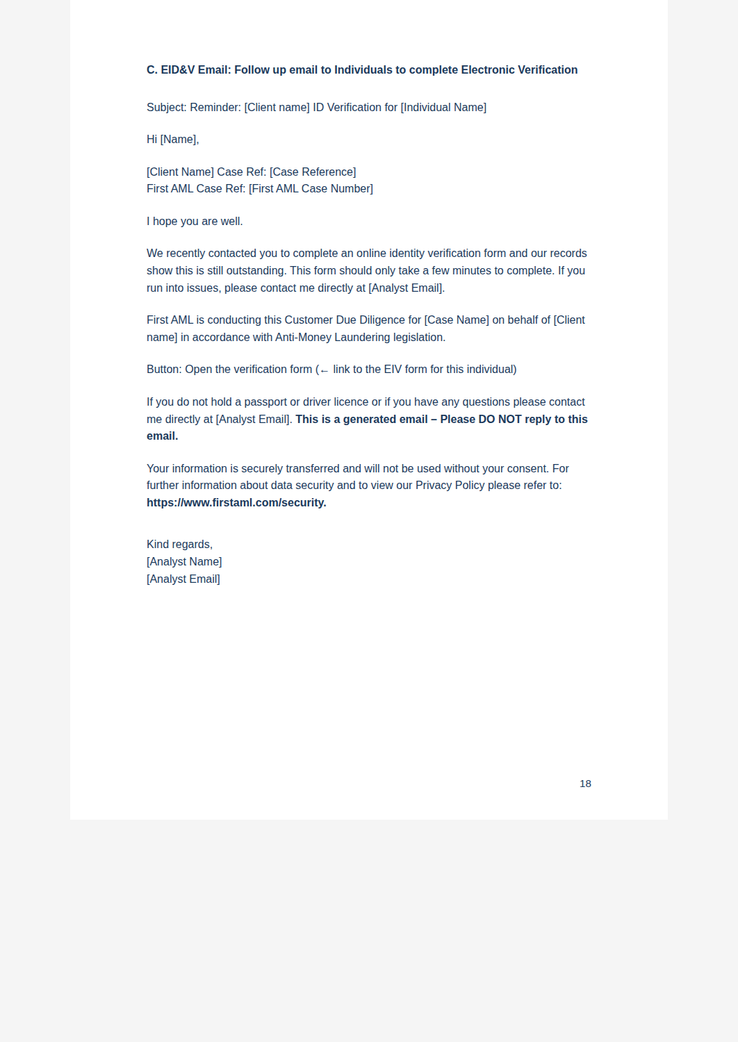C. EID&V Email: Follow up email to Individuals to complete Electronic Verification
Subject: Reminder: [Client name] ID Verification for [Individual Name]
Hi [Name],
[Client Name] Case Ref: [Case Reference]
First AML Case Ref: [First AML Case Number]
I hope you are well.
We recently contacted you to complete an online identity verification form and our records show this is still outstanding. This form should only take a few minutes to complete. If you run into issues, please contact me directly at [Analyst Email].
First AML is conducting this Customer Due Diligence for [Case Name] on behalf of [Client name] in accordance with Anti-Money Laundering legislation.
Button: Open the verification form (← link to the EIV form for this individual)
If you do not hold a passport or driver licence or if you have any questions please contact me directly at [Analyst Email]. This is a generated email – Please DO NOT reply to this email.
Your information is securely transferred and will not be used without your consent. For further information about data security and to view our Privacy Policy please refer to: https://www.firstaml.com/security.
Kind regards, [Analyst Name] [Analyst Email]
18